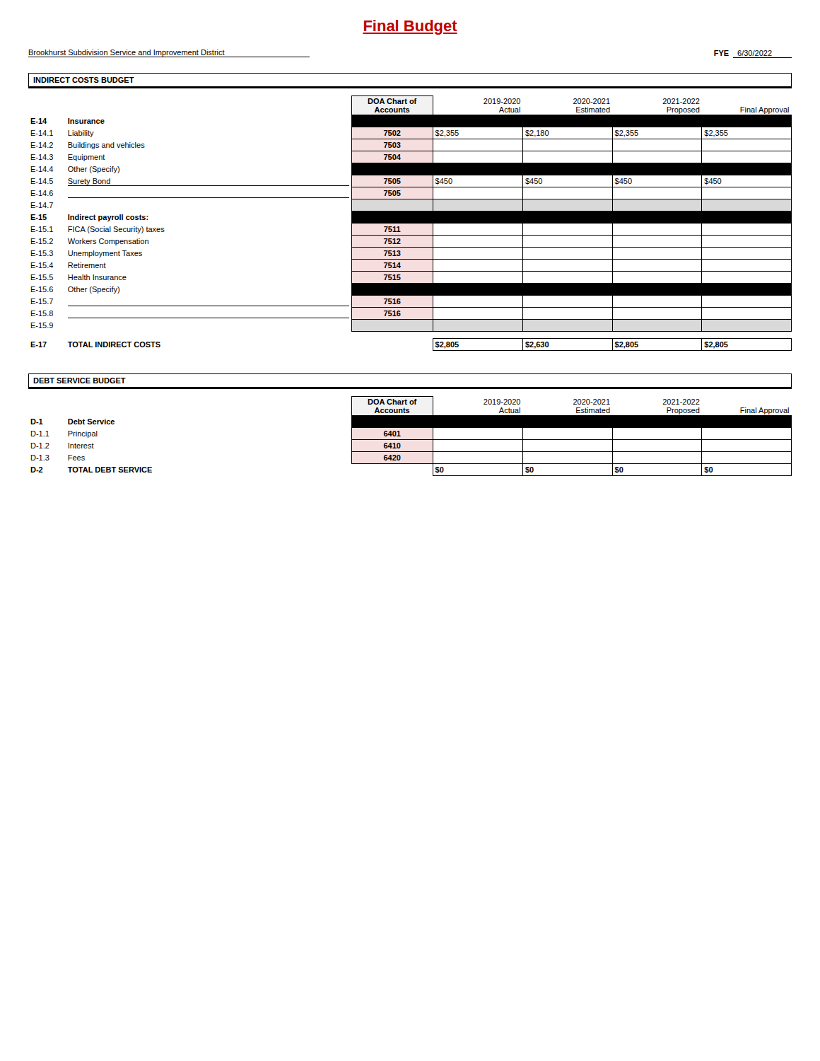Final Budget
Brookhurst Subdivision Service and Improvement District
FYE 6/30/2022
INDIRECT COSTS BUDGET
| | | DOA Chart of Accounts | 2019-2020 Actual | 2020-2021 Estimated | 2021-2022 Proposed | Final Approval |
| --- | --- | --- | --- | --- | --- | --- |
| E-14 | Insurance | | | | | |
| E-14.1 | Liability | 7502 | $2,355 | $2,180 | $2,355 | $2,355 |
| E-14.2 | Buildings and vehicles | 7503 | | | | |
| E-14.3 | Equipment | 7504 | | | | |
| E-14.4 | Other (Specify) | | | | | |
| E-14.5 | Surety Bond | 7505 | $450 | $450 | $450 | $450 |
| E-14.6 | | 7505 | | | | |
| E-14.7 | | | | | | |
| E-15 | Indirect payroll costs: | | | | | |
| E-15.1 | FICA (Social Security) taxes | 7511 | | | | |
| E-15.2 | Workers Compensation | 7512 | | | | |
| E-15.3 | Unemployment Taxes | 7513 | | | | |
| E-15.4 | Retirement | 7514 | | | | |
| E-15.5 | Health Insurance | 7515 | | | | |
| E-15.6 | Other (Specify) | | | | | |
| E-15.7 | | 7516 | | | | |
| E-15.8 | | 7516 | | | | |
| E-15.9 | | | | | | |
| E-17 | TOTAL INDIRECT COSTS | | $2,805 | $2,630 | $2,805 | $2,805 |
DEBT SERVICE BUDGET
| | | DOA Chart of Accounts | 2019-2020 Actual | 2020-2021 Estimated | 2021-2022 Proposed | Final Approval |
| --- | --- | --- | --- | --- | --- | --- |
| D-1 | Debt Service | | | | | |
| D-1.1 | Principal | 6401 | | | | |
| D-1.2 | Interest | 6410 | | | | |
| D-1.3 | Fees | 6420 | | | | |
| D-2 | TOTAL DEBT SERVICE | | $0 | $0 | $0 | $0 |